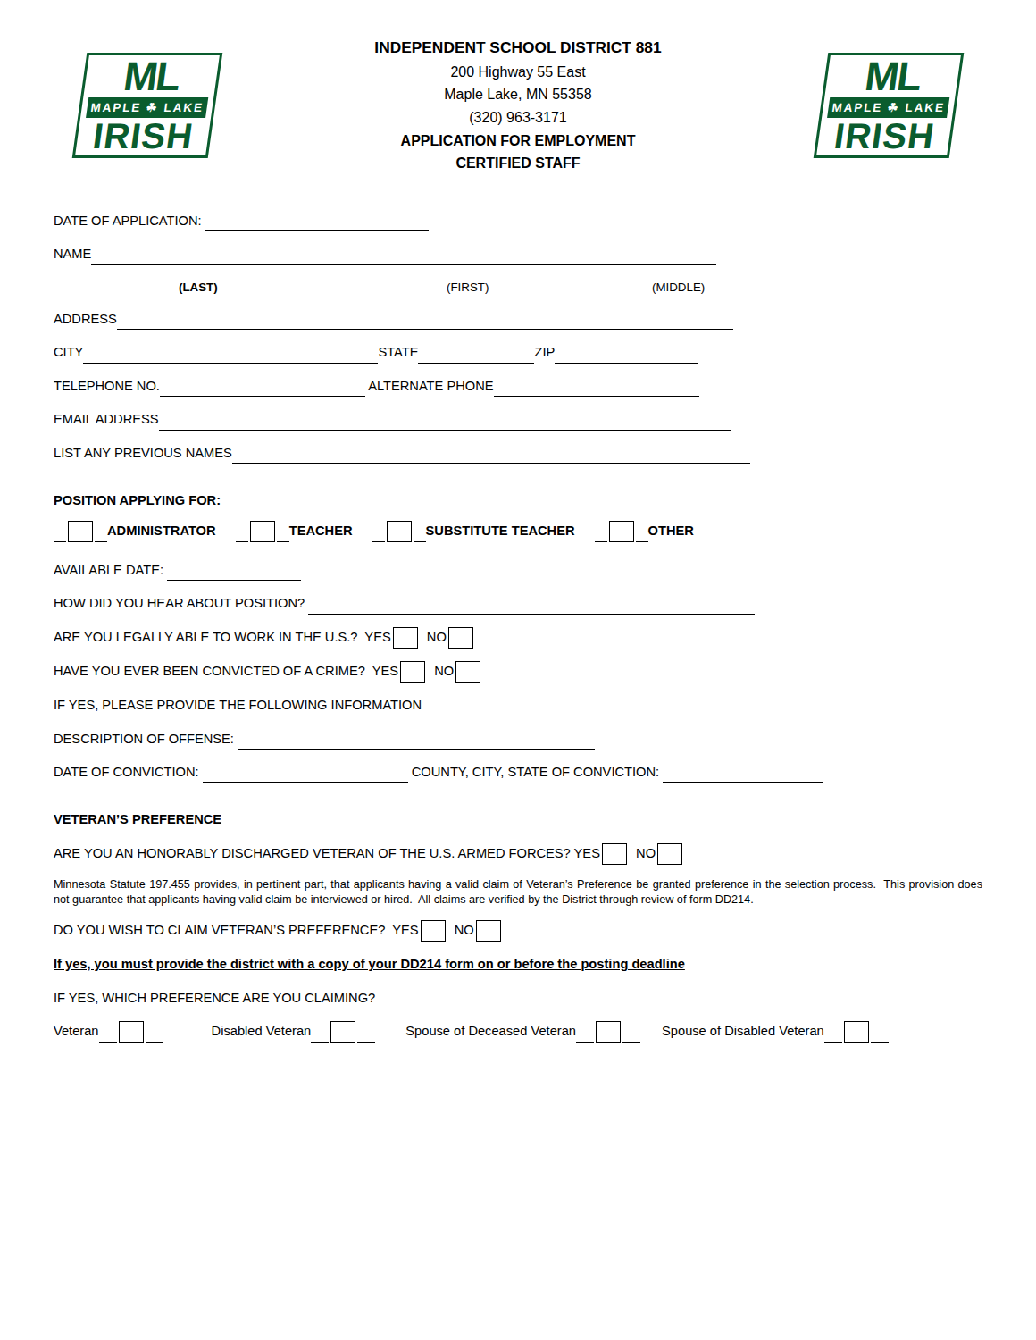ML
MAPLE ☘ LAKE
IRISH
INDEPENDENT SCHOOL DISTRICT 881
200 Highway 55 East
Maple Lake, MN 55358
(320) 963-3171
APPLICATION FOR EMPLOYMENT
CERTIFIED STAFF
ML
MAPLE ☘ LAKE
IRISH
DATE OF APPLICATION:
NAME
(LAST)(FIRST)(MIDDLE)
ADDRESS
CITY STATE ZIP
TELEPHONE NO. ALTERNATE PHONE
EMAIL ADDRESS
LIST ANY PREVIOUS NAMES
POSITION APPLYING FOR:
ADMINISTRATOR TEACHER SUBSTITUTE TEACHER OTHER
AVAILABLE DATE:
HOW DID YOU HEAR ABOUT POSITION?
ARE YOU LEGALLY ABLE TO WORK IN THE U.S.? YES NO
HAVE YOU EVER BEEN CONVICTED OF A CRIME? YES NO
IF YES, PLEASE PROVIDE THE FOLLOWING INFORMATION
DESCRIPTION OF OFFENSE:
DATE OF CONVICTION: COUNTY, CITY, STATE OF CONVICTION:
VETERAN’S PREFERENCE
ARE YOU AN HONORABLY DISCHARGED VETERAN OF THE U.S. ARMED FORCES? YES NO
Minnesota Statute 197.455 provides, in pertinent part, that applicants having a valid claim of Veteran’s Preference be granted preference in the selection process. This provision does not guarantee that applicants having valid claim be interviewed or hired. All claims are verified by the District through review of form DD214.
DO YOU WISH TO CLAIM VETERAN’S PREFERENCE? YES NO
If yes, you must provide the district with a copy of your DD214 form on or before the posting deadline
IF YES, WHICH PREFERENCE ARE YOU CLAIMING?
Veteran Disabled Veteran Spouse of Deceased Veteran Spouse of Disabled Veteran